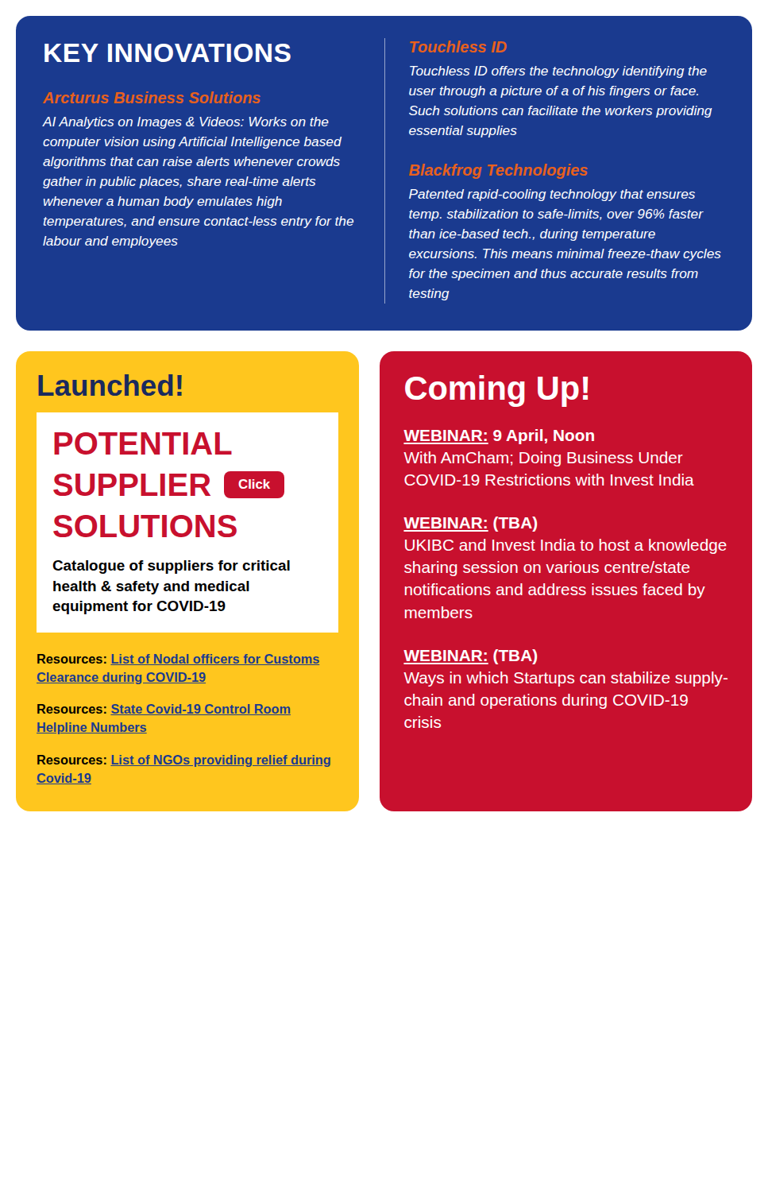KEY INNOVATIONS
Arcturus Business Solutions
AI Analytics on Images & Videos: Works on the computer vision using Artificial Intelligence based algorithms that can raise alerts whenever crowds gather in public places, share real-time alerts whenever a human body emulates high temperatures, and ensure contact-less entry for the labour and employees
Touchless ID
Touchless ID offers the technology identifying the user through a picture of a of his fingers or face. Such solutions can facilitate the workers providing essential supplies
Blackfrog Technologies
Patented rapid-cooling technology that ensures temp. stabilization to safe-limits, over 96% faster than ice-based tech., during temperature excursions. This means minimal freeze-thaw cycles for the specimen and thus accurate results from testing
Launched!
POTENTIAL SUPPLIER Click SOLUTIONS
Catalogue of suppliers for critical health & safety and medical equipment for COVID-19
Resources: List of Nodal officers for Customs Clearance during COVID-19
Resources: State Covid-19 Control Room Helpline Numbers
Resources: List of NGOs providing relief during Covid-19
Coming Up!
WEBINAR: 9 April, Noon With AmCham; Doing Business Under COVID-19 Restrictions with Invest India
WEBINAR: (TBA) UKIBC and Invest India to host a knowledge sharing session on various centre/state notifications and address issues faced by members
WEBINAR: (TBA) Ways in which Startups can stabilize supply-chain and operations during COVID-19 crisis